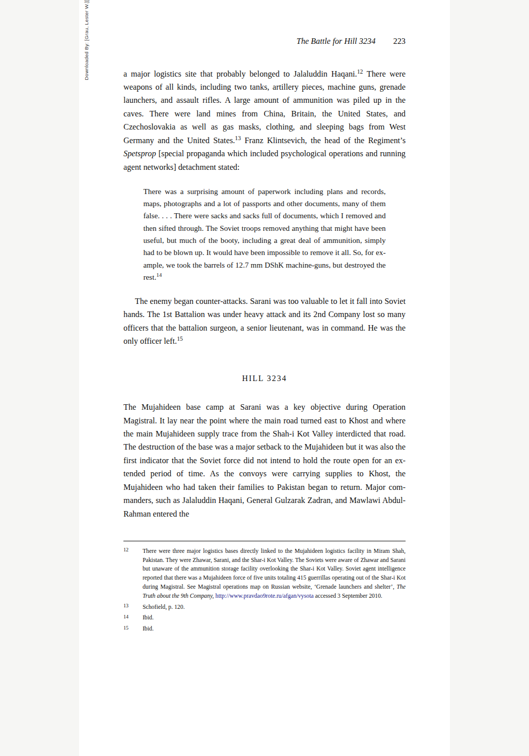Downloaded By: [Grau, Lester W.][Combined Arms Research Library] At: 16:31 17 June 2011
The Battle for Hill 3234 223
a major logistics site that probably belonged to Jalaluddin Haqani.12 There were weapons of all kinds, including two tanks, artillery pieces, machine guns, grenade launchers, and assault rifles. A large amount of ammunition was piled up in the caves. There were land mines from China, Britain, the United States, and Czechoslovakia as well as gas masks, clothing, and sleeping bags from West Germany and the United States.13 Franz Klintsevich, the head of the Regiment’s Spetsprop [special propaganda which included psychological operations and running agent networks] detachment stated:
There was a surprising amount of paperwork including plans and records, maps, photographs and a lot of passports and other documents, many of them false. . . . There were sacks and sacks full of documents, which I removed and then sifted through. The Soviet troops removed anything that might have been useful, but much of the booty, including a great deal of ammunition, simply had to be blown up. It would have been impossible to remove it all. So, for example, we took the barrels of 12.7 mm DShK machine-guns, but destroyed the rest.14
The enemy began counter-attacks. Sarani was too valuable to let it fall into Soviet hands. The 1st Battalion was under heavy attack and its 2nd Company lost so many officers that the battalion surgeon, a senior lieutenant, was in command. He was the only officer left.15
HILL 3234
The Mujahideen base camp at Sarani was a key objective during Operation Magistral. It lay near the point where the main road turned east to Khost and where the main Mujahideen supply trace from the Shah-i Kot Valley interdicted that road. The destruction of the base was a major setback to the Mujahideen but it was also the first indicator that the Soviet force did not intend to hold the route open for an extended period of time. As the convoys were carrying supplies to Khost, the Mujahideen who had taken their families to Pakistan began to return. Major commanders, such as Jalaluddin Haqani, General Gulzarak Zadran, and Mawlawi Abdul-Rahman entered the
12 There were three major logistics bases directly linked to the Mujahideen logistics facility in Miram Shah, Pakistan. They were Zhawar, Sarani, and the Shar-i Kot Valley. The Soviets were aware of Zhawar and Sarani but unaware of the ammunition storage facility overlooking the Shar-i Kot Valley. Soviet agent intelligence reported that there was a Mujahideen force of five units totaling 415 guerrillas operating out of the Shar-i Kot during Magistral. See Magistral operations map on Russian website, ‘Grenade launchers and shelter’, The Truth about the 9th Company, http://www.pravdao9rote.ru/afgan/vysota accessed 3 September 2010.
13 Schofield, p. 120.
14 Ibid.
15 Ibid.